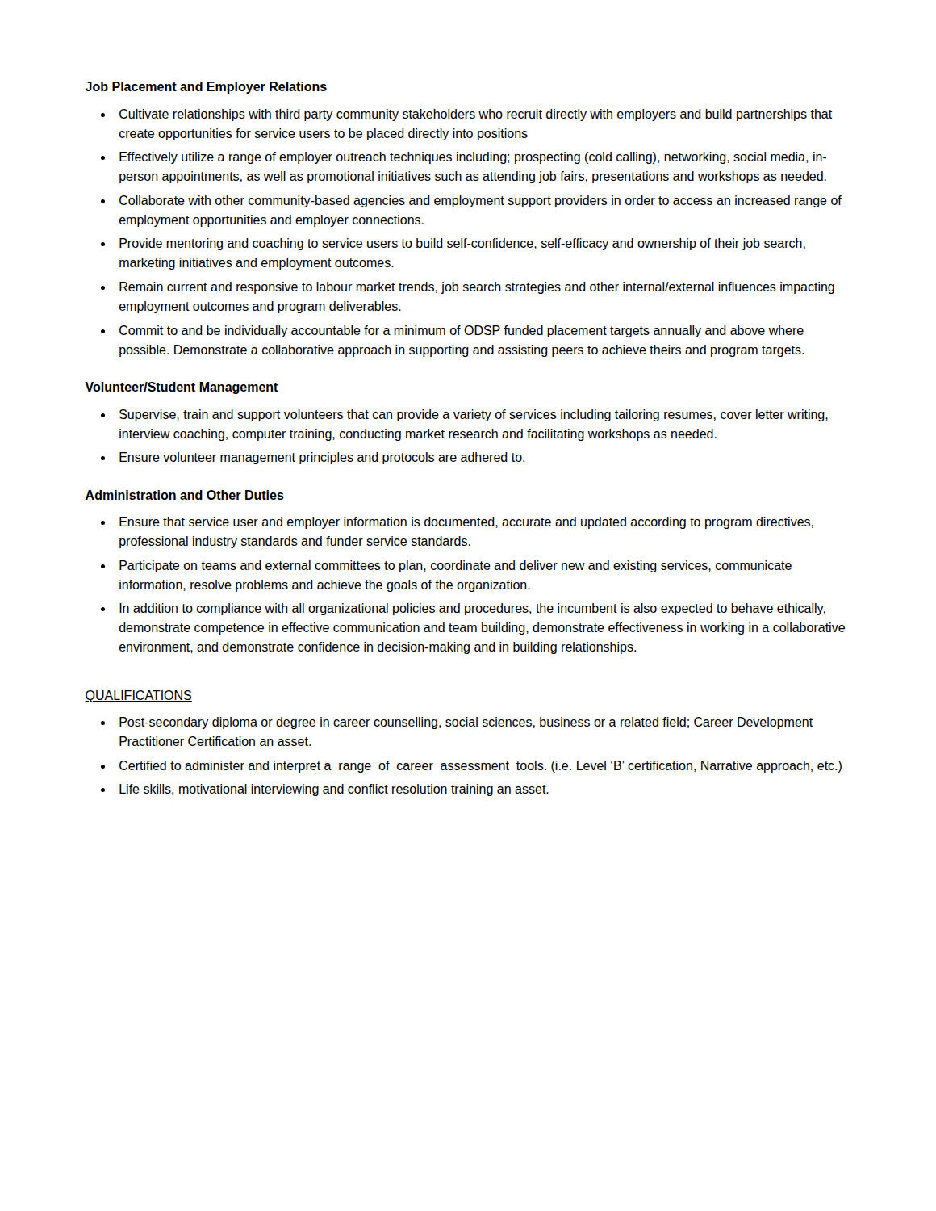Job Placement and Employer Relations
Cultivate relationships with third party community stakeholders who recruit directly with employers and build partnerships that create opportunities for service users to be placed directly into positions
Effectively utilize a range of employer outreach techniques including; prospecting (cold calling), networking, social media, in-person appointments, as well as promotional initiatives such as attending job fairs, presentations and workshops as needed.
Collaborate with other community-based agencies and employment support providers in order to access an increased range of employment opportunities and employer connections.
Provide mentoring and coaching to service users to build self-confidence, self-efficacy and ownership of their job search, marketing initiatives and employment outcomes.
Remain current and responsive to labour market trends, job search strategies and other internal/external influences impacting employment outcomes and program deliverables.
Commit to and be individually accountable for a minimum of ODSP funded placement targets annually and above where possible. Demonstrate a collaborative approach in supporting and assisting peers to achieve theirs and program targets.
Volunteer/Student Management
Supervise, train and support volunteers that can provide a variety of services including tailoring resumes, cover letter writing, interview coaching, computer training, conducting market research and facilitating workshops as needed.
Ensure volunteer management principles and protocols are adhered to.
Administration and Other Duties
Ensure that service user and employer information is documented, accurate and updated according to program directives, professional industry standards and funder service standards.
Participate on teams and external committees to plan, coordinate and deliver new and existing services, communicate information, resolve problems and achieve the goals of the organization.
In addition to compliance with all organizational policies and procedures, the incumbent is also expected to behave ethically, demonstrate competence in effective communication and team building, demonstrate effectiveness in working in a collaborative environment, and demonstrate confidence in decision-making and in building relationships.
QUALIFICATIONS
Post-secondary diploma or degree in career counselling, social sciences, business or a related field; Career Development Practitioner Certification an asset.
Certified to administer and interpret a range of career assessment tools. (i.e. Level ‘B’ certification, Narrative approach, etc.)
Life skills, motivational interviewing and conflict resolution training an asset.